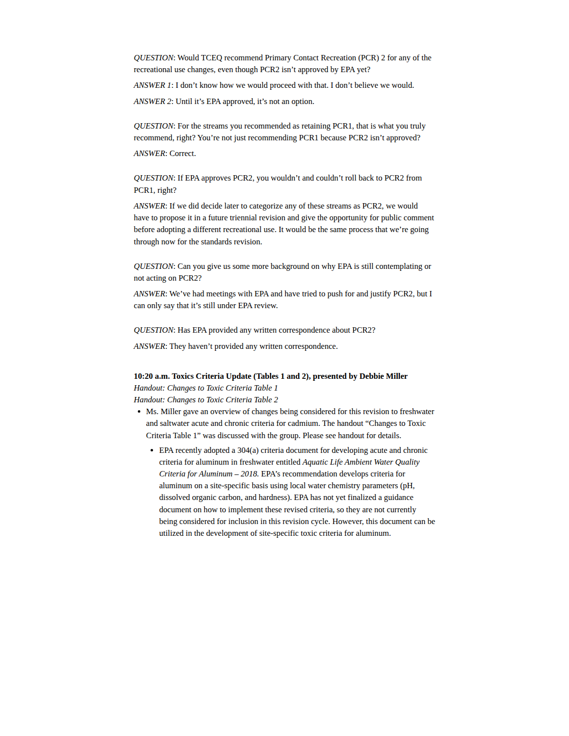QUESTION: Would TCEQ recommend Primary Contact Recreation (PCR) 2 for any of the recreational use changes, even though PCR2 isn’t approved by EPA yet?
ANSWER 1: I don’t know how we would proceed with that. I don’t believe we would.
ANSWER 2: Until it’s EPA approved, it’s not an option.
QUESTION: For the streams you recommended as retaining PCR1, that is what you truly recommend, right? You’re not just recommending PCR1 because PCR2 isn’t approved?
ANSWER: Correct.
QUESTION: If EPA approves PCR2, you wouldn’t and couldn’t roll back to PCR2 from PCR1, right?
ANSWER: If we did decide later to categorize any of these streams as PCR2, we would have to propose it in a future triennial revision and give the opportunity for public comment before adopting a different recreational use. It would be the same process that we’re going through now for the standards revision.
QUESTION: Can you give us some more background on why EPA is still contemplating or not acting on PCR2?
ANSWER: We’ve had meetings with EPA and have tried to push for and justify PCR2, but I can only say that it’s still under EPA review.
QUESTION: Has EPA provided any written correspondence about PCR2?
ANSWER: They haven’t provided any written correspondence.
10:20 a.m. Toxics Criteria Update (Tables 1 and 2), presented by Debbie Miller
Handout: Changes to Toxic Criteria Table 1
Handout: Changes to Toxic Criteria Table 2
Ms. Miller gave an overview of changes being considered for this revision to freshwater and saltwater acute and chronic criteria for cadmium. The handout “Changes to Toxic Criteria Table 1” was discussed with the group. Please see handout for details.
EPA recently adopted a 304(a) criteria document for developing acute and chronic criteria for aluminum in freshwater entitled Aquatic Life Ambient Water Quality Criteria for Aluminum – 2018. EPA’s recommendation develops criteria for aluminum on a site-specific basis using local water chemistry parameters (pH, dissolved organic carbon, and hardness). EPA has not yet finalized a guidance document on how to implement these revised criteria, so they are not currently being considered for inclusion in this revision cycle. However, this document can be utilized in the development of site-specific toxic criteria for aluminum.